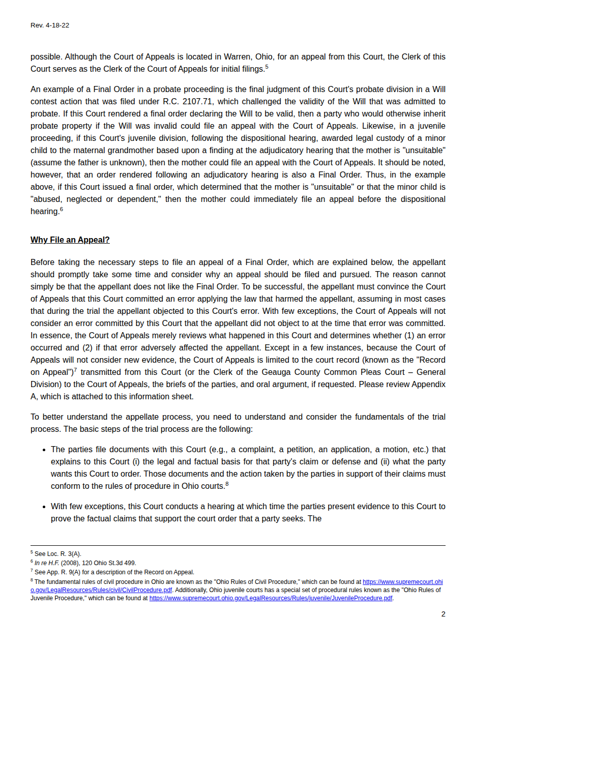Rev. 4-18-22
possible. Although the Court of Appeals is located in Warren, Ohio, for an appeal from this Court, the Clerk of this Court serves as the Clerk of the Court of Appeals for initial filings.5
An example of a Final Order in a probate proceeding is the final judgment of this Court's probate division in a Will contest action that was filed under R.C. 2107.71, which challenged the validity of the Will that was admitted to probate. If this Court rendered a final order declaring the Will to be valid, then a party who would otherwise inherit probate property if the Will was invalid could file an appeal with the Court of Appeals. Likewise, in a juvenile proceeding, if this Court's juvenile division, following the dispositional hearing, awarded legal custody of a minor child to the maternal grandmother based upon a finding at the adjudicatory hearing that the mother is "unsuitable" (assume the father is unknown), then the mother could file an appeal with the Court of Appeals. It should be noted, however, that an order rendered following an adjudicatory hearing is also a Final Order. Thus, in the example above, if this Court issued a final order, which determined that the mother is "unsuitable" or that the minor child is "abused, neglected or dependent," then the mother could immediately file an appeal before the dispositional hearing.6
Why File an Appeal?
Before taking the necessary steps to file an appeal of a Final Order, which are explained below, the appellant should promptly take some time and consider why an appeal should be filed and pursued. The reason cannot simply be that the appellant does not like the Final Order. To be successful, the appellant must convince the Court of Appeals that this Court committed an error applying the law that harmed the appellant, assuming in most cases that during the trial the appellant objected to this Court's error. With few exceptions, the Court of Appeals will not consider an error committed by this Court that the appellant did not object to at the time that error was committed. In essence, the Court of Appeals merely reviews what happened in this Court and determines whether (1) an error occurred and (2) if that error adversely affected the appellant. Except in a few instances, because the Court of Appeals will not consider new evidence, the Court of Appeals is limited to the court record (known as the "Record on Appeal")7 transmitted from this Court (or the Clerk of the Geauga County Common Pleas Court – General Division) to the Court of Appeals, the briefs of the parties, and oral argument, if requested. Please review Appendix A, which is attached to this information sheet.
To better understand the appellate process, you need to understand and consider the fundamentals of the trial process. The basic steps of the trial process are the following:
The parties file documents with this Court (e.g., a complaint, a petition, an application, a motion, etc.) that explains to this Court (i) the legal and factual basis for that party's claim or defense and (ii) what the party wants this Court to order. Those documents and the action taken by the parties in support of their claims must conform to the rules of procedure in Ohio courts.8
With few exceptions, this Court conducts a hearing at which time the parties present evidence to this Court to prove the factual claims that support the court order that a party seeks. The
5 See Loc. R. 3(A).
6 In re H.F. (2008), 120 Ohio St.3d 499.
7 See App. R. 9(A) for a description of the Record on Appeal.
8 The fundamental rules of civil procedure in Ohio are known as the "Ohio Rules of Civil Procedure," which can be found at https://www.supremecourt.ohio.gov/LegalResources/Rules/civil/CivilProcedure.pdf. Additionally, Ohio juvenile courts has a special set of procedural rules known as the "Ohio Rules of Juvenile Procedure," which can be found at https://www.supremecourt.ohio.gov/LegalResources/Rules/juvenile/JuvenileProcedure.pdf.
2